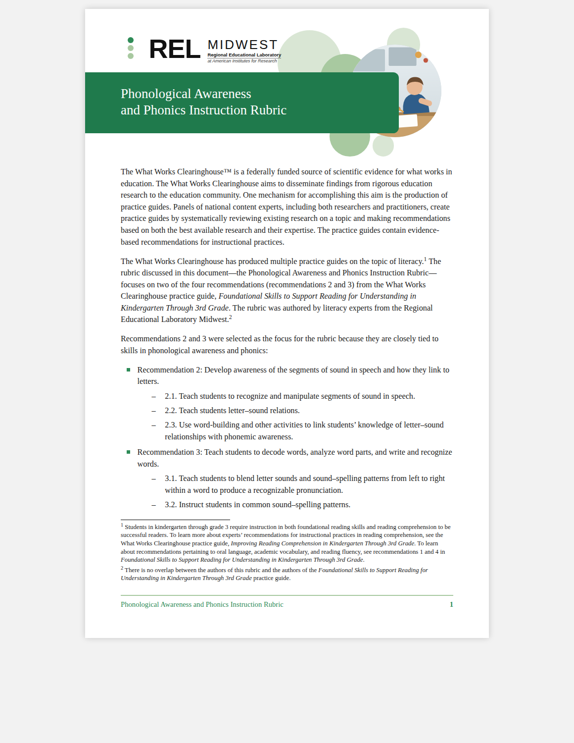REL
MIDWEST
Regional Educational Laboratory
at American Institutes for Research
Phonological Awareness
and Phonics Instruction Rubric
The What Works Clearinghouse™ is a federally funded source of scientific evidence for what works in education. The What Works Clearinghouse aims to disseminate findings from rigorous education research to the education community. One mechanism for accomplishing this aim is the production of practice guides. Panels of national content experts, including both researchers and practitioners, create practice guides by systematically reviewing existing research on a topic and making recommendations based on both the best available research and their expertise. The practice guides contain evidence-based recommendations for instructional practices.
The What Works Clearinghouse has produced multiple practice guides on the topic of literacy.1 The rubric discussed in this document—the Phonological Awareness and Phonics Instruction Rubric—focuses on two of the four recommendations (recommendations 2 and 3) from the What Works Clearinghouse practice guide, Foundational Skills to Support Reading for Understanding in Kindergarten Through 3rd Grade. The rubric was authored by literacy experts from the Regional Educational Laboratory Midwest.2
Recommendations 2 and 3 were selected as the focus for the rubric because they are closely tied to skills in phonological awareness and phonics:
Recommendation 2: Develop awareness of the segments of sound in speech and how they link to letters.
2.1. Teach students to recognize and manipulate segments of sound in speech.
2.2. Teach students letter–sound relations.
2.3. Use word-building and other activities to link students’ knowledge of letter–sound relationships with phonemic awareness.
Recommendation 3: Teach students to decode words, analyze word parts, and write and recognize words.
3.1. Teach students to blend letter sounds and sound–spelling patterns from left to right within a word to produce a recognizable pronunciation.
3.2. Instruct students in common sound–spelling patterns.
1 Students in kindergarten through grade 3 require instruction in both foundational reading skills and reading comprehension to be successful readers. To learn more about experts’ recommendations for instructional practices in reading comprehension, see the What Works Clearinghouse practice guide, Improving Reading Comprehension in Kindergarten Through 3rd Grade. To learn about recommendations pertaining to oral language, academic vocabulary, and reading fluency, see recommendations 1 and 4 in Foundational Skills to Support Reading for Understanding in Kindergarten Through 3rd Grade.
2 There is no overlap between the authors of this rubric and the authors of the Foundational Skills to Support Reading for Understanding in Kindergarten Through 3rd Grade practice guide.
Phonological Awareness and Phonics Instruction Rubric 1